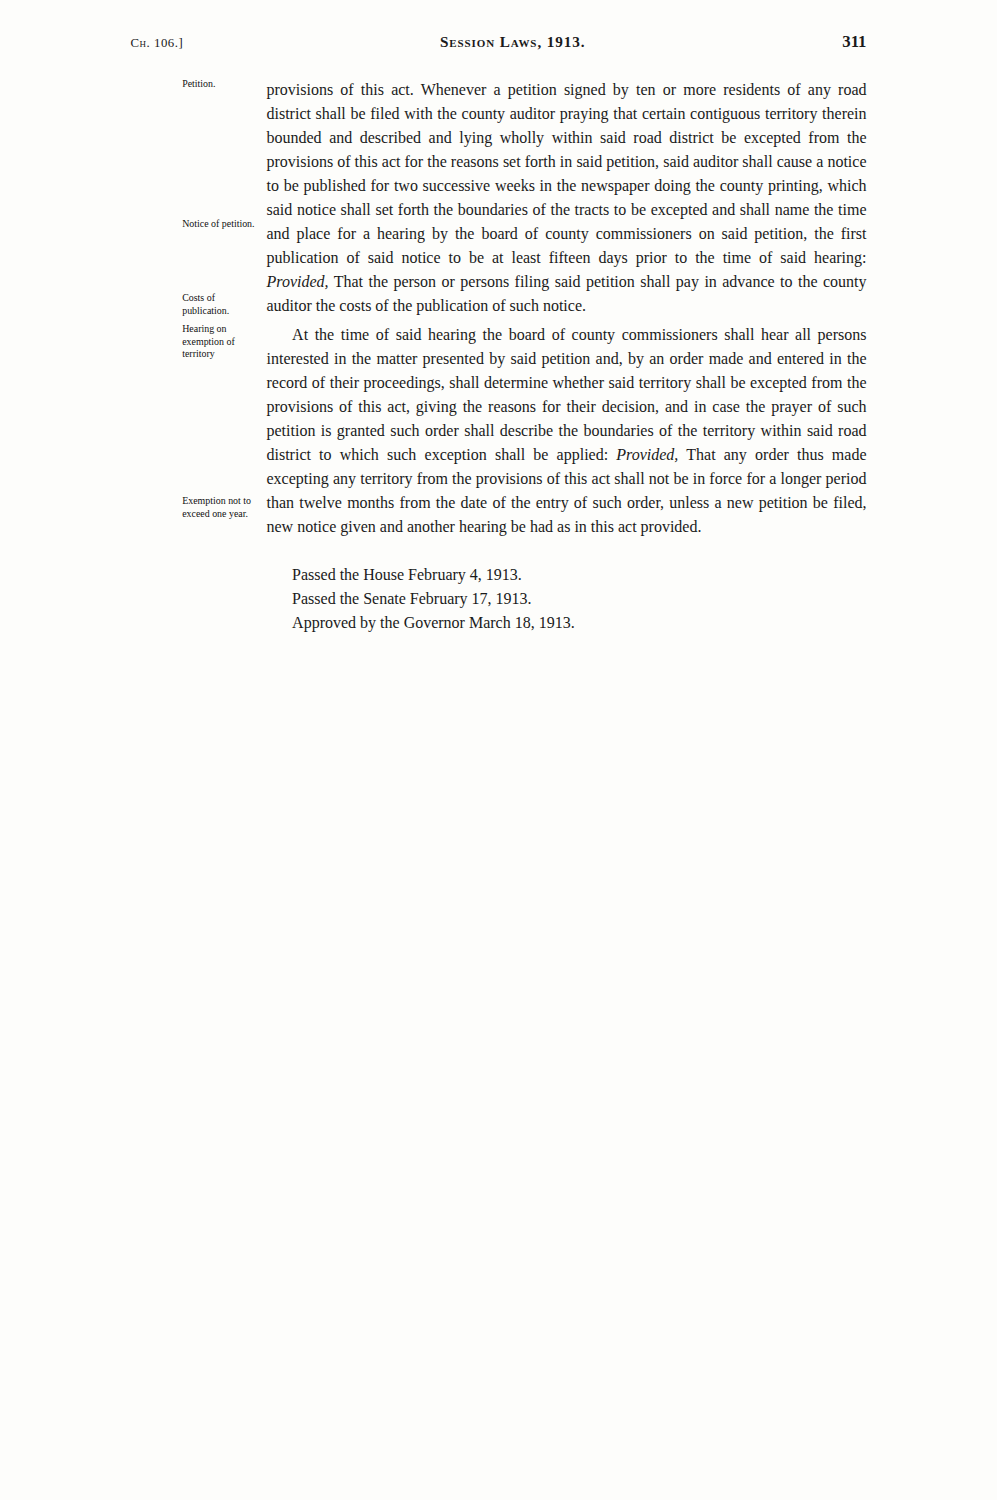Ch. 106.] Session Laws, 1913. 311
Petition. provisions of this act. Whenever a petition signed by ten or more residents of any road district shall be filed with the county auditor praying that certain contiguous territory therein bounded and described and lying wholly within said road district be excepted from the provisions of this act for the reasons set forth in said petition, said auditor shall cause a notice to be published for two successive weeks in the newspaper doing the county printing, which said notice shall set forth the boundaries of the tracts to be excepted and shall name the time and place for a hearing by the board of county commissioners on said petition, the first publication of said notice to be at least fifteen days prior to the time of said hearing: Provided, That the person or persons filing said petition shall pay in advance to the county auditor the costs of the publication of such notice.
Notice of petition. Costs of publication.
Hearing on exemption of territory At the time of said hearing the board of county commissioners shall hear all persons interested in the matter presented by said petition and, by an order made and entered in the record of their proceedings, shall determine whether said territory shall be excepted from the provisions of this act, giving the reasons for their decision, and in case the prayer of such petition is granted such order shall describe the boundaries of the territory within said road district to which such exception shall be applied: Provided, That any order thus made excepting any territory from the provisions of this act shall not be in force for a longer period than twelve months from the date of the entry of such order, unless a new petition be filed, new notice given and another hearing be had as in this act provided.
Exemption not to exceed one year.
Passed the House February 4, 1913.
Passed the Senate February 17, 1913.
Approved by the Governor March 18, 1913.